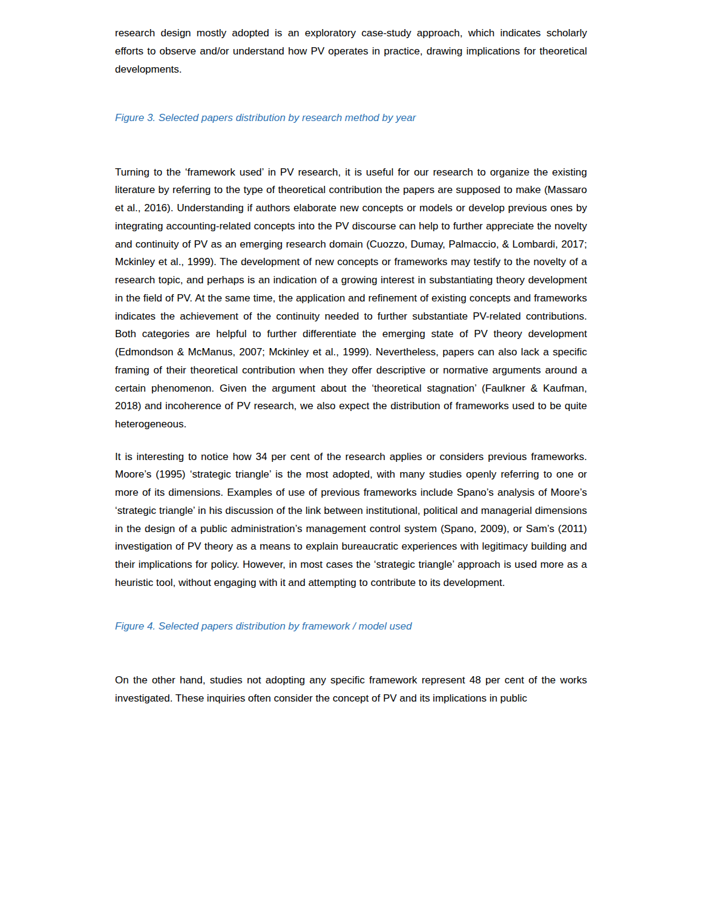research design mostly adopted is an exploratory case-study approach, which indicates scholarly efforts to observe and/or understand how PV operates in practice, drawing implications for theoretical developments.
Figure 3. Selected papers distribution by research method by year
Turning to the ‘framework used’ in PV research, it is useful for our research to organize the existing literature by referring to the type of theoretical contribution the papers are supposed to make (Massaro et al., 2016). Understanding if authors elaborate new concepts or models or develop previous ones by integrating accounting-related concepts into the PV discourse can help to further appreciate the novelty and continuity of PV as an emerging research domain (Cuozzo, Dumay, Palmaccio, & Lombardi, 2017; Mckinley et al., 1999). The development of new concepts or frameworks may testify to the novelty of a research topic, and perhaps is an indication of a growing interest in substantiating theory development in the field of PV. At the same time, the application and refinement of existing concepts and frameworks indicates the achievement of the continuity needed to further substantiate PV-related contributions. Both categories are helpful to further differentiate the emerging state of PV theory development (Edmondson & McManus, 2007; Mckinley et al., 1999). Nevertheless, papers can also lack a specific framing of their theoretical contribution when they offer descriptive or normative arguments around a certain phenomenon. Given the argument about the ‘theoretical stagnation’ (Faulkner & Kaufman, 2018) and incoherence of PV research, we also expect the distribution of frameworks used to be quite heterogeneous.
It is interesting to notice how 34 per cent of the research applies or considers previous frameworks. Moore’s (1995) ‘strategic triangle’ is the most adopted, with many studies openly referring to one or more of its dimensions. Examples of use of previous frameworks include Spano’s analysis of Moore’s ‘strategic triangle’ in his discussion of the link between institutional, political and managerial dimensions in the design of a public administration’s management control system (Spano, 2009), or Sam’s (2011) investigation of PV theory as a means to explain bureaucratic experiences with legitimacy building and their implications for policy. However, in most cases the ‘strategic triangle’ approach is used more as a heuristic tool, without engaging with it and attempting to contribute to its development.
Figure 4. Selected papers distribution by framework / model used
On the other hand, studies not adopting any specific framework represent 48 per cent of the works investigated. These inquiries often consider the concept of PV and its implications in public